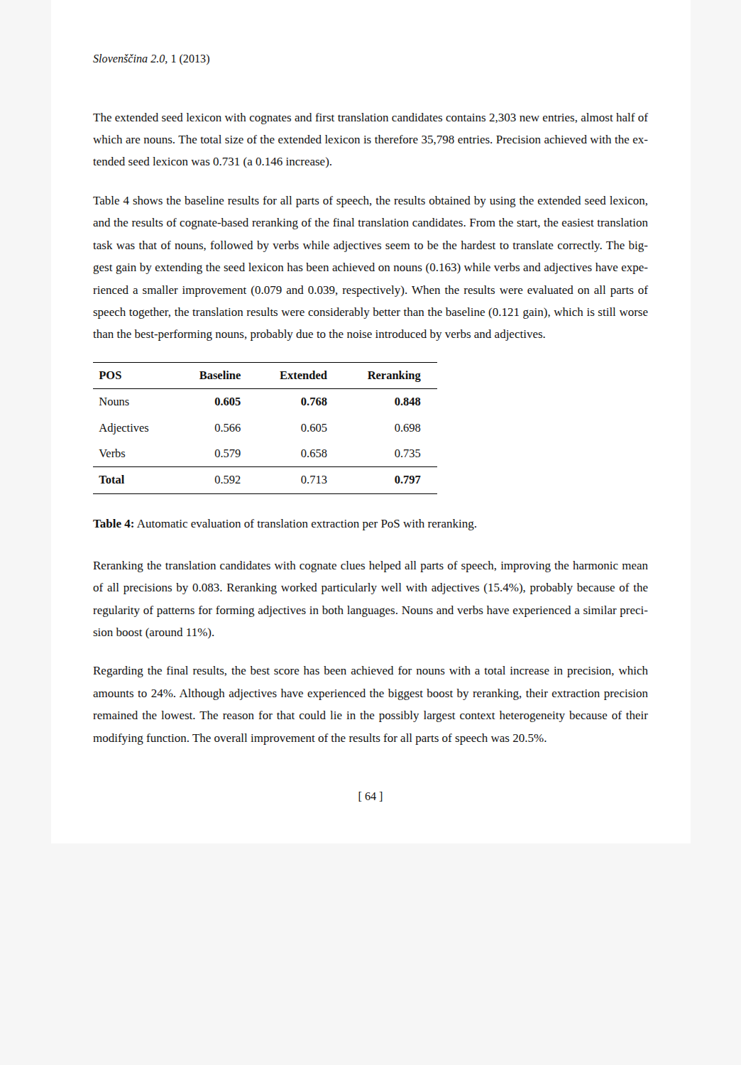Slovenščina 2.0, 1 (2013)
The extended seed lexicon with cognates and first translation candidates contains 2,303 new entries, almost half of which are nouns. The total size of the extended lexicon is therefore 35,798 entries. Precision achieved with the extended seed lexicon was 0.731 (a 0.146 increase).
Table 4 shows the baseline results for all parts of speech, the results obtained by using the extended seed lexicon, and the results of cognate-based reranking of the final translation candidates. From the start, the easiest translation task was that of nouns, followed by verbs while adjectives seem to be the hardest to translate correctly. The biggest gain by extending the seed lexicon has been achieved on nouns (0.163) while verbs and adjectives have experienced a smaller improvement (0.079 and 0.039, respectively). When the results were evaluated on all parts of speech together, the translation results were considerably better than the baseline (0.121 gain), which is still worse than the best-performing nouns, probably due to the noise introduced by verbs and adjectives.
| POS | Baseline | Extended | Reranking |
| --- | --- | --- | --- |
| Nouns | 0.605 | 0.768 | 0.848 |
| Adjectives | 0.566 | 0.605 | 0.698 |
| Verbs | 0.579 | 0.658 | 0.735 |
| Total | 0.592 | 0.713 | 0.797 |
Table 4: Automatic evaluation of translation extraction per PoS with reranking.
Reranking the translation candidates with cognate clues helped all parts of speech, improving the harmonic mean of all precisions by 0.083. Reranking worked particularly well with adjectives (15.4%), probably because of the regularity of patterns for forming adjectives in both languages. Nouns and verbs have experienced a similar precision boost (around 11%).
Regarding the final results, the best score has been achieved for nouns with a total increase in precision, which amounts to 24%. Although adjectives have experienced the biggest boost by reranking, their extraction precision remained the lowest. The reason for that could lie in the possibly largest context heterogeneity because of their modifying function. The overall improvement of the results for all parts of speech was 20.5%.
[ 64 ]